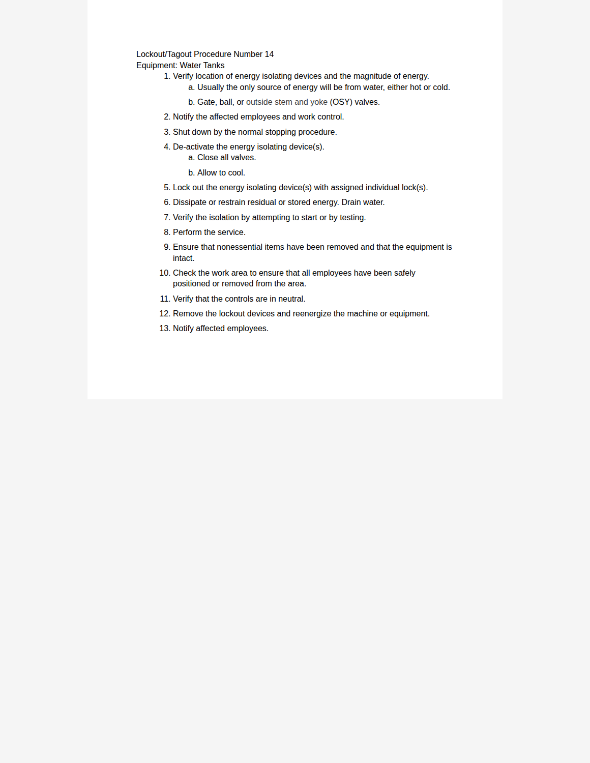Lockout/Tagout Procedure Number 14
Equipment: Water Tanks
Verify location of energy isolating devices and the magnitude of energy.
Usually the only source of energy will be from water, either hot or cold.
Gate, ball, or outside stem and yoke (OSY) valves.
Notify the affected employees and work control.
Shut down by the normal stopping procedure.
De-activate the energy isolating device(s).
Close all valves.
Allow to cool.
Lock out the energy isolating device(s) with assigned individual lock(s).
Dissipate or restrain residual or stored energy. Drain water.
Verify the isolation by attempting to start or by testing.
Perform the service.
Ensure that nonessential items have been removed and that the equipment is intact.
Check the work area to ensure that all employees have been safely positioned or removed from the area.
Verify that the controls are in neutral.
Remove the lockout devices and reenergize the machine or equipment.
Notify affected employees.